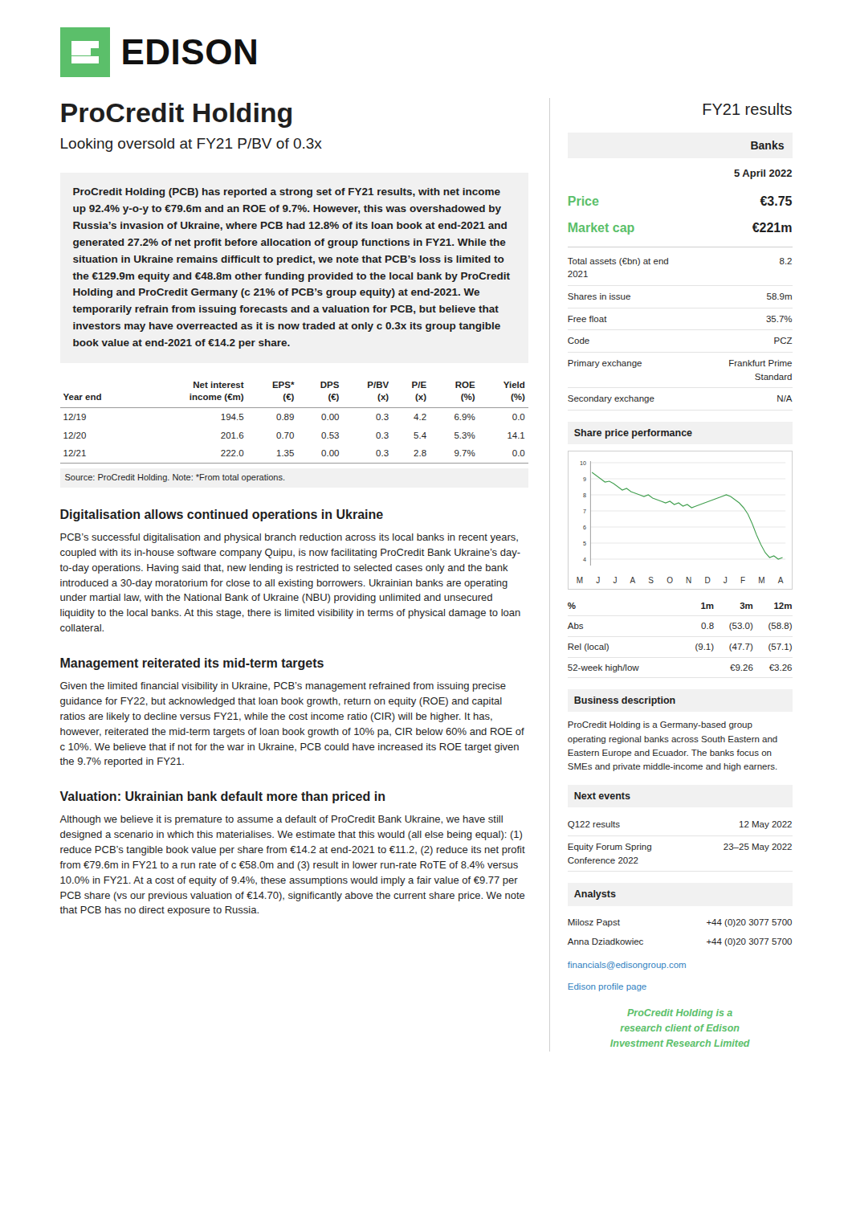EDISON
ProCredit Holding
Looking oversold at FY21 P/BV of 0.3x
ProCredit Holding (PCB) has reported a strong set of FY21 results, with net income up 92.4% y-o-y to €79.6m and an ROE of 9.7%. However, this was overshadowed by Russia’s invasion of Ukraine, where PCB had 12.8% of its loan book at end-2021 and generated 27.2% of net profit before allocation of group functions in FY21. While the situation in Ukraine remains difficult to predict, we note that PCB’s loss is limited to the €129.9m equity and €48.8m other funding provided to the local bank by ProCredit Holding and ProCredit Germany (c 21% of PCB’s group equity) at end-2021. We temporarily refrain from issuing forecasts and a valuation for PCB, but believe that investors may have overreacted as it is now traded at only c 0.3x its group tangible book value at end-2021 of €14.2 per share.
| Year end | Net interest income (€m) | EPS* (€) | DPS (€) | P/BV (x) | P/E (x) | ROE (%) | Yield (%) |
| --- | --- | --- | --- | --- | --- | --- | --- |
| 12/19 | 194.5 | 0.89 | 0.00 | 0.3 | 4.2 | 6.9% | 0.0 |
| 12/20 | 201.6 | 0.70 | 0.53 | 0.3 | 5.4 | 5.3% | 14.1 |
| 12/21 | 222.0 | 1.35 | 0.00 | 0.3 | 2.8 | 9.7% | 0.0 |
Source: ProCredit Holding. Note: *From total operations.
Digitalisation allows continued operations in Ukraine
PCB’s successful digitalisation and physical branch reduction across its local banks in recent years, coupled with its in-house software company Quipu, is now facilitating ProCredit Bank Ukraine’s day-to-day operations. Having said that, new lending is restricted to selected cases only and the bank introduced a 30-day moratorium for close to all existing borrowers. Ukrainian banks are operating under martial law, with the National Bank of Ukraine (NBU) providing unlimited and unsecured liquidity to the local banks. At this stage, there is limited visibility in terms of physical damage to loan collateral.
Management reiterated its mid-term targets
Given the limited financial visibility in Ukraine, PCB’s management refrained from issuing precise guidance for FY22, but acknowledged that loan book growth, return on equity (ROE) and capital ratios are likely to decline versus FY21, while the cost income ratio (CIR) will be higher. It has, however, reiterated the mid-term targets of loan book growth of 10% pa, CIR below 60% and ROE of c 10%. We believe that if not for the war in Ukraine, PCB could have increased its ROE target given the 9.7% reported in FY21.
Valuation: Ukrainian bank default more than priced in
Although we believe it is premature to assume a default of ProCredit Bank Ukraine, we have still designed a scenario in which this materialises. We estimate that this would (all else being equal): (1) reduce PCB’s tangible book value per share from €14.2 at end-2021 to €11.2, (2) reduce its net profit from €79.6m in FY21 to a run rate of c €58.0m and (3) result in lower run-rate RoTE of 8.4% versus 10.0% in FY21. At a cost of equity of 9.4%, these assumptions would imply a fair value of €9.77 per PCB share (vs our previous valuation of €14.70), significantly above the current share price. We note that PCB has no direct exposure to Russia.
FY21 results
Banks
5 April 2022
Price€3.75
Market cap€221m
| Total assets (€bn) at end 2021 | 8.2 |
| Shares in issue | 58.9m |
| Free float | 35.7% |
| Code | PCZ |
| Primary exchange | Frankfurt Prime Standard |
| Secondary exchange | N/A |
Share price performance
10 9 8 7 6 5 4
MJJASONDJFMA
| % | 1m | 3m | 12m |
| --- | --- | --- | --- |
| Abs | 0.8 | (53.0) | (58.8) |
| Rel (local) | (9.1) | (47.7) | (57.1) |
| 52-week high/low | | €9.26 | €3.26 |
Business description
ProCredit Holding is a Germany-based group operating regional banks across South Eastern and Eastern Europe and Ecuador. The banks focus on SMEs and private middle-income and high earners.
Next events
| Q122 results | 12 May 2022 |
| Equity Forum Spring Conference 2022 | 23–25 May 2022 |
Analysts
Milosz Papst+44 (0)20 3077 5700
Anna Dziadkowiec+44 (0)20 3077 5700
financials@edisongroup.com
Edison profile page
ProCredit Holding is a
research client of Edison
Investment Research Limited